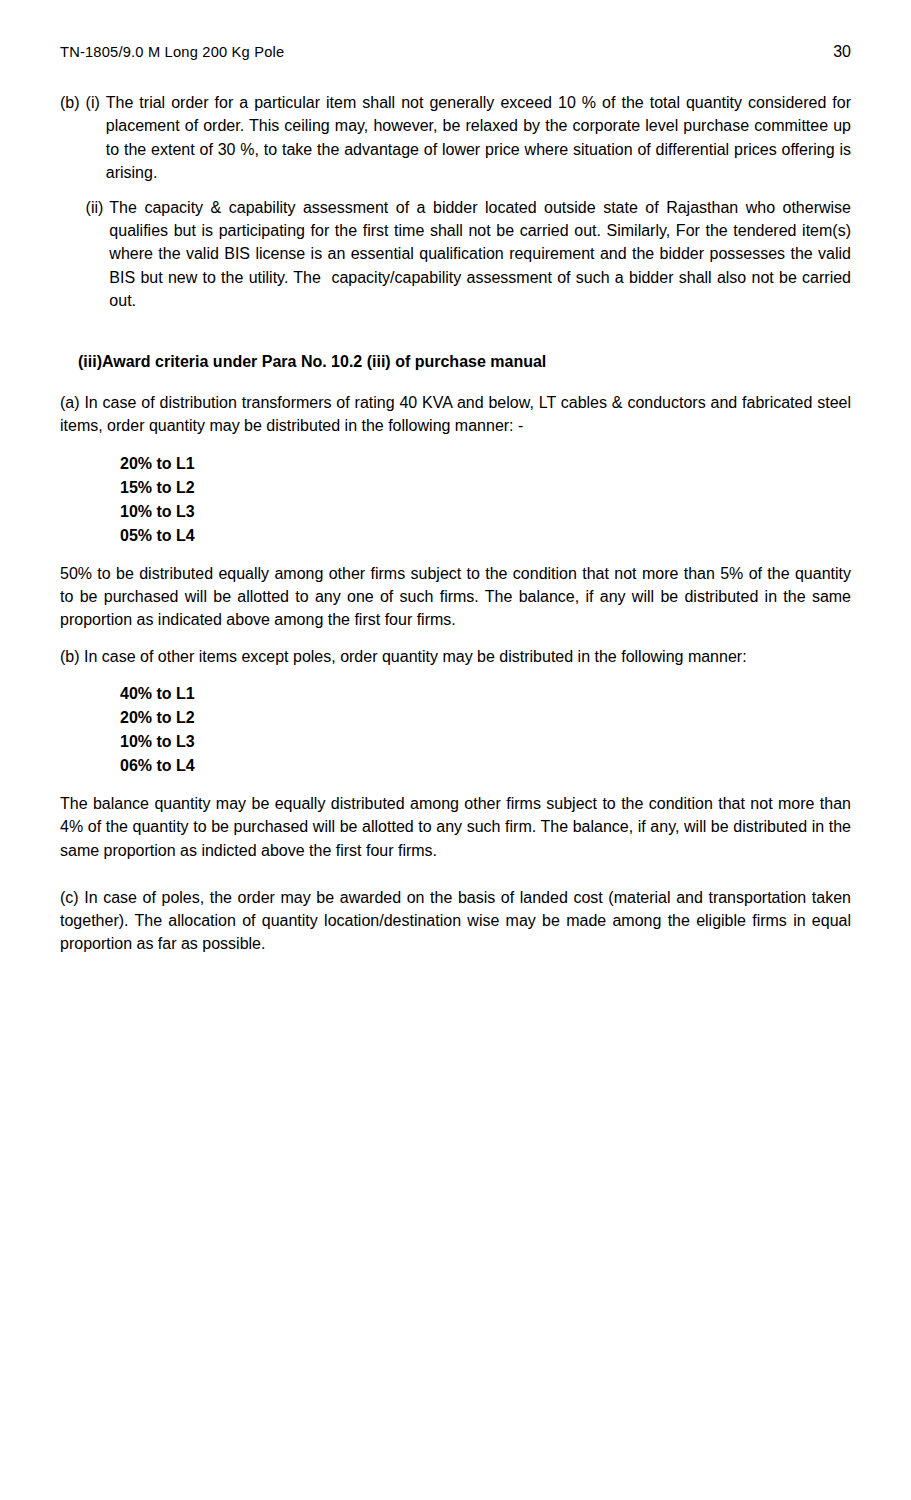TN-1805/9.0 M Long 200 Kg Pole 30
(b)
(i)
The trial order for a particular item shall not generally exceed 10 % of the total quantity considered for placement of order. This ceiling may, however, be relaxed by the corporate level purchase committee up to the extent of 30 %, to take the advantage of lower price where situation of differential prices offering is arising.
(ii)
The capacity & capability assessment of a bidder located outside state of Rajasthan who otherwise qualifies but is participating for the first time shall not be carried out. Similarly, For the tendered item(s) where the valid BIS license is an essential qualification requirement and the bidder possesses the valid BIS but new to the utility. The capacity/capability assessment of such a bidder shall also not be carried out.
(iii)Award criteria under Para No. 10.2 (iii) of purchase manual
(a) In case of distribution transformers of rating 40 KVA and below, LT cables & conductors and fabricated steel items, order quantity may be distributed in the following manner: -
20% to L1
15% to L2
10% to L3
05% to L4
50% to be distributed equally among other firms subject to the condition that not more than 5% of the quantity to be purchased will be allotted to any one of such firms. The balance, if any will be distributed in the same proportion as indicated above among the first four firms.
(b) In case of other items except poles, order quantity may be distributed in the following manner:
40% to L1
20% to L2
10% to L3
06% to L4
The balance quantity may be equally distributed among other firms subject to the condition that not more than 4% of the quantity to be purchased will be allotted to any such firm. The balance, if any, will be distributed in the same proportion as indicted above the first four firms.
(c) In case of poles, the order may be awarded on the basis of landed cost (material and transportation taken together). The allocation of quantity location/destination wise may be made among the eligible firms in equal proportion as far as possible.